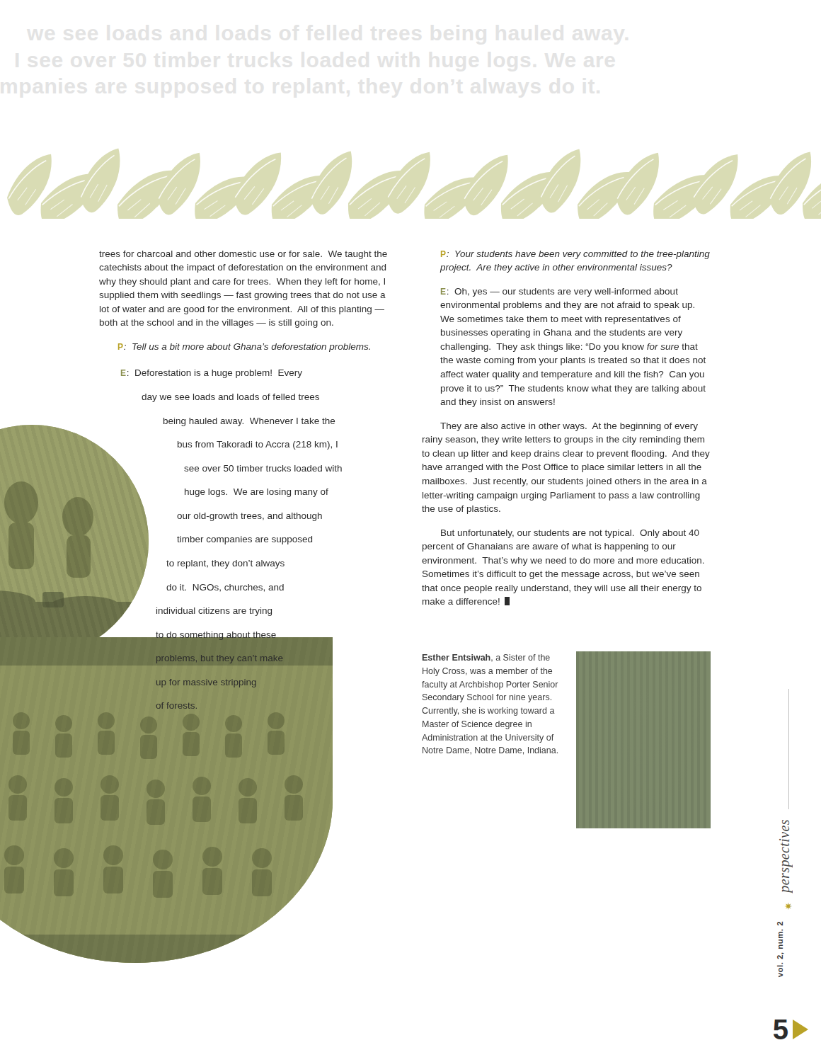we see loads and loads of felled trees being hauled away. I see over 50 timber trucks loaded with huge logs. We are ompanies are supposed to replant, they don’t always do it.
trees for charcoal and other domestic use or for sale. We taught the catechists about the impact of deforestation on the environment and why they should plant and care for trees. When they left for home, I supplied them with seedlings — fast growing trees that do not use a lot of water and are good for the environment. All of this planting — both at the school and in the villages — is still going on.
P: Tell us a bit more about Ghana’s deforestation problems.
E: Deforestation is a huge problem! Every
day we see loads and loads of felled trees
being hauled away. Whenever I take the
bus from Takoradi to Accra (218 km), I
see over 50 timber trucks loaded with
huge logs. We are losing many of
our old-growth trees, and although
timber companies are supposed
to replant, they don’t always
do it. NGOs, churches, and
individual citizens are trying
to do something about these
problems, but they can’t make
up for massive stripping
of forests.
P: Your students have been very committed to the tree-planting project. Are they active in other environmental issues?
E: Oh, yes — our students are very well-informed about environmental problems and they are not afraid to speak up. We sometimes take them to meet with representatives of businesses operating in Ghana and the students are very challenging. They ask things like: “Do you know for sure that the waste coming from your plants is treated so that it does not affect water quality and temperature and kill the fish? Can you prove it to us?” The students know what they are talking about and they insist on answers!
They are also active in other ways. At the beginning of every rainy season, they write letters to groups in the city reminding them to clean up litter and keep drains clear to prevent flooding. And they have arranged with the Post Office to place similar letters in all the mailboxes. Just recently, our students joined others in the area in a letter-writing campaign urging Parliament to pass a law controlling the use of plastics.
But unfortunately, our students are not typical. Only about 40 percent of Ghanaians are aware of what is happening to our environment. That’s why we need to do more and more education. Sometimes it’s difficult to get the message across, but we’ve seen that once people really understand, they will use all their energy to make a difference!
Esther Entsiwah, a Sister of the Holy Cross, was a member of the faculty at Archbishop Porter Senior Secondary School for nine years. Currently, she is working toward a Master of Science degree in Administration at the University of Notre Dame, Notre Dame, Indiana.
perspectives
✷
vol. 2, num. 2
5